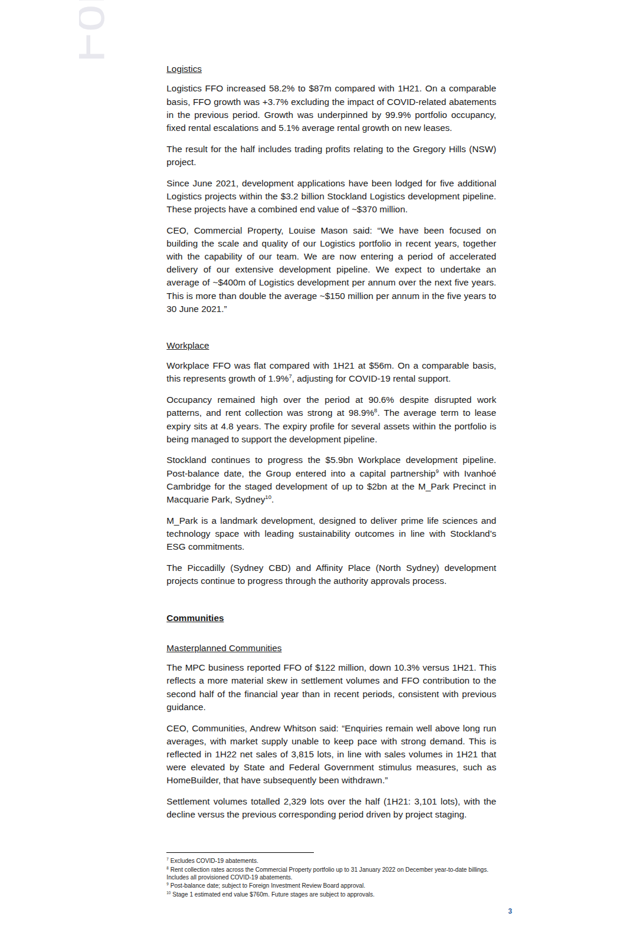For personal use only
Logistics
Logistics FFO increased 58.2% to $87m compared with 1H21. On a comparable basis, FFO growth was +3.7% excluding the impact of COVID-related abatements in the previous period. Growth was underpinned by 99.9% portfolio occupancy, fixed rental escalations and 5.1% average rental growth on new leases.
The result for the half includes trading profits relating to the Gregory Hills (NSW) project.
Since June 2021, development applications have been lodged for five additional Logistics projects within the $3.2 billion Stockland Logistics development pipeline. These projects have a combined end value of ~$370 million.
CEO, Commercial Property, Louise Mason said: “We have been focused on building the scale and quality of our Logistics portfolio in recent years, together with the capability of our team. We are now entering a period of accelerated delivery of our extensive development pipeline. We expect to undertake an average of ~$400m of Logistics development per annum over the next five years. This is more than double the average ~$150 million per annum in the five years to 30 June 2021.”
Workplace
Workplace FFO was flat compared with 1H21 at $56m. On a comparable basis, this represents growth of 1.9%7, adjusting for COVID-19 rental support.
Occupancy remained high over the period at 90.6% despite disrupted work patterns, and rent collection was strong at 98.9%8. The average term to lease expiry sits at 4.8 years. The expiry profile for several assets within the portfolio is being managed to support the development pipeline.
Stockland continues to progress the $5.9bn Workplace development pipeline. Post-balance date, the Group entered into a capital partnership9 with Ivanhoé Cambridge for the staged development of up to $2bn at the M_Park Precinct in Macquarie Park, Sydney10.
M_Park is a landmark development, designed to deliver prime life sciences and technology space with leading sustainability outcomes in line with Stockland’s ESG commitments.
The Piccadilly (Sydney CBD) and Affinity Place (North Sydney) development projects continue to progress through the authority approvals process.
Communities
Masterplanned Communities
The MPC business reported FFO of $122 million, down 10.3% versus 1H21. This reflects a more material skew in settlement volumes and FFO contribution to the second half of the financial year than in recent periods, consistent with previous guidance.
CEO, Communities, Andrew Whitson said: “Enquiries remain well above long run averages, with market supply unable to keep pace with strong demand. This is reflected in 1H22 net sales of 3,815 lots, in line with sales volumes in 1H21 that were elevated by State and Federal Government stimulus measures, such as HomeBuilder, that have subsequently been withdrawn.”
Settlement volumes totalled 2,329 lots over the half (1H21: 3,101 lots), with the decline versus the previous corresponding period driven by project staging.
7 Excludes COVID-19 abatements.
8 Rent collection rates across the Commercial Property portfolio up to 31 January 2022 on December year-to-date billings. Includes all provisioned COVID-19 abatements.
9 Post-balance date; subject to Foreign Investment Review Board approval.
10 Stage 1 estimated end value $760m. Future stages are subject to approvals.
3